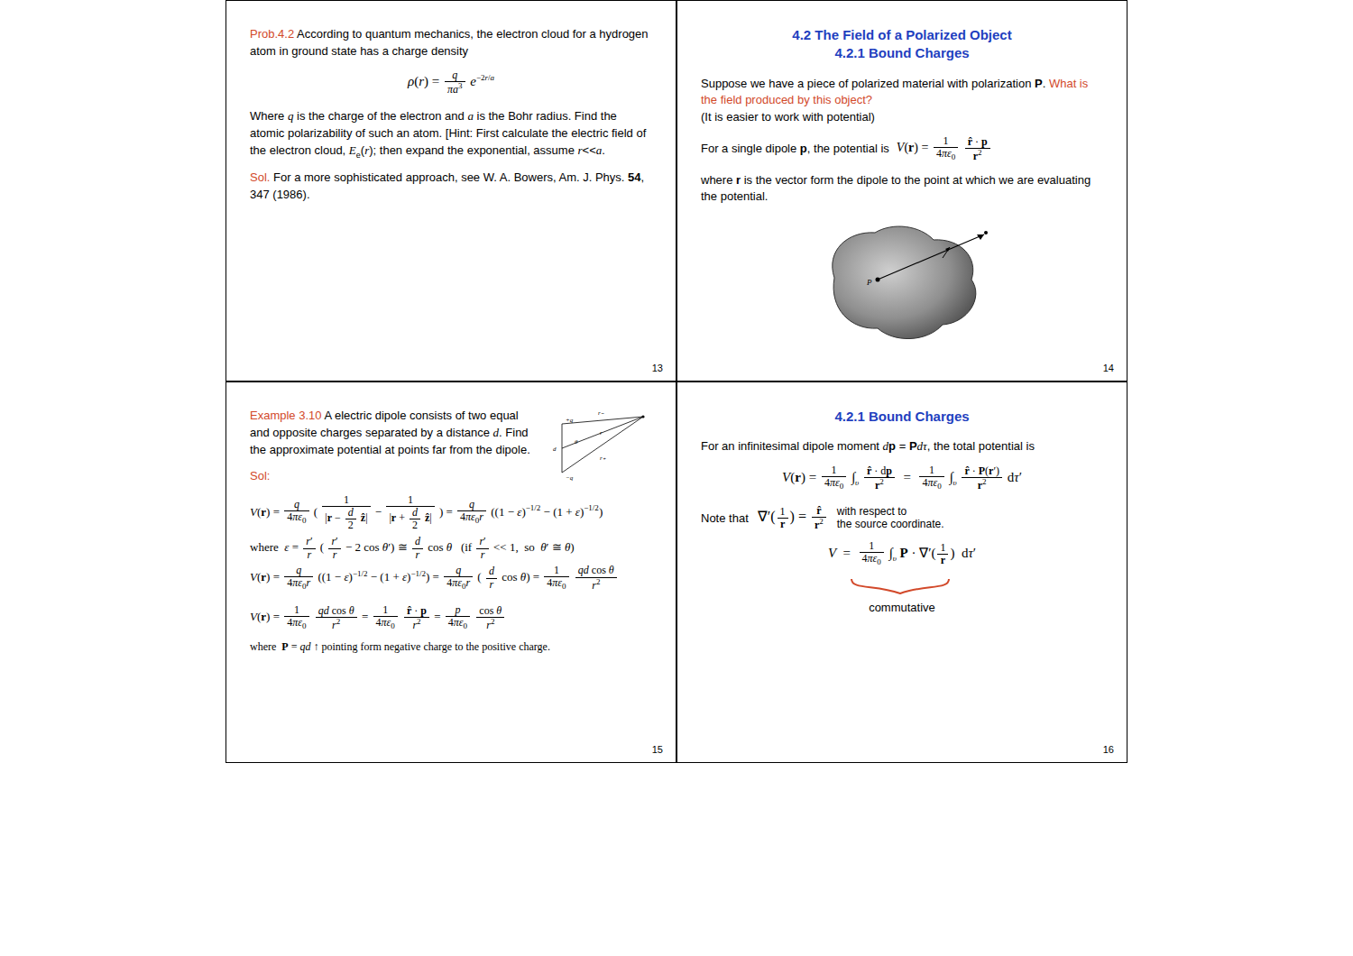Prob.4.2 According to quantum mechanics, the electron cloud for a hydrogen atom in ground state has a charge density
ρ(r) = qπa3 e−2r/a
Where q is the charge of the electron and a is the Bohr radius. Find the atomic polarizability of such an atom. [Hint: First calculate the electric field of the electron cloud, Ee(r); then expand the exponential, assume r<<a.
Sol. For a more sophisticated approach, see W. A. Bowers, Am. J. Phys. 54, 347 (1986).
13
4.2 The Field of a Polarized Object
4.2.1 Bound Charges
Suppose we have a piece of polarized material with polarization P. What is the field produced by this object?
(It is easier to work with potential)
For a single dipole p, the potential is V(r) = 14πε0 r̂ · p r2
where r is the vector form the dipole to the point at which we are evaluating the potential.
P 14
+q −q d r₋ r r₊ θ
Example 3.10 A electric dipole consists of two equal and opposite charges separated by a distance d. Find the approximate potential at points far from the dipole.
Sol:
V(r) = q 4πε0 ( 1|r − d 2 ẑ| − 1|r + d 2 ẑ| ) = q 4πε0r ((1 − ε)−1/2 − (1 + ε)−1/2)
where ε = r′r ( r′r − 2 cos θ′) ≅ dr cos θ (if r′r << 1, so θ′ ≅ θ)
V(r) = q 4πε0r ((1 − ε)−1/2 − (1 + ε)−1/2) = q 4πε0r ( dr cos θ) = 14πε0 qd cos θ r2
V(r) = 14πε0 qd cos θ r2 = 14πε0 r̂ · p r2 = p 4πε0 cos θ r2
where P = qd ↑ pointing form negative charge to the positive charge.
15
4.2.1 Bound Charges
For an infinitesimal dipole moment dp = Pdτ, the total potential is
V(r) = 14πε0 ∫υ r̂ · dp r2 = 14πε0 ∫υ r̂ · P(r′) r2 dτ′
Note that ∇′(1 r) = r̂r2 with respect to
the source coordinate.
V = 14πε0 ∫υ P · ∇′(1 r) dτ′
commutative
16